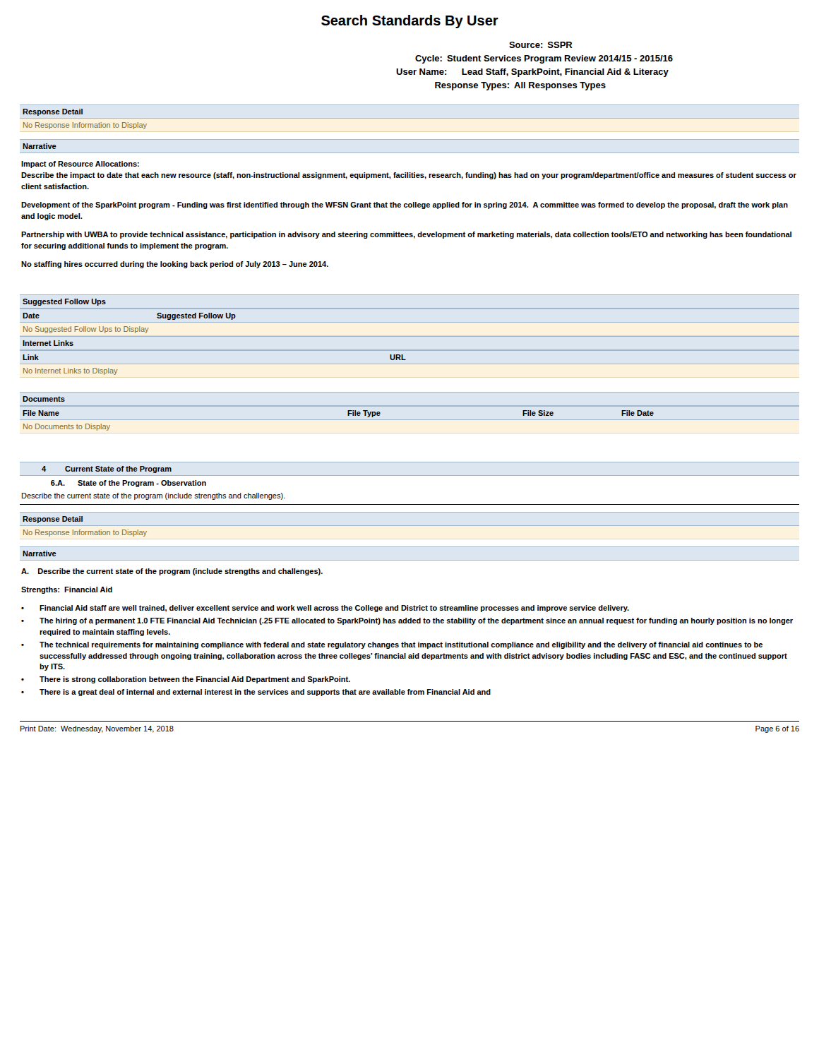Search Standards By User
Source:
SSPR
Cycle:
Student Services Program Review 2014/15 - 2015/16
User Name:
Lead Staff, SparkPoint, Financial Aid & Literacy
Response Types:
All Responses Types
Response Detail
No Response Information to Display
Narrative
Impact of Resource Allocations:
Describe the impact to date that each new resource (staff, non-instructional assignment, equipment, facilities, research, funding) has had on your program/department/office and measures of student success or client satisfaction.
Development of the SparkPoint program - Funding was first identified through the WFSN Grant that the college applied for in spring 2014. A committee was formed to develop the proposal, draft the work plan and logic model.
Partnership with UWBA to provide technical assistance, participation in advisory and steering committees, development of marketing materials, data collection tools/ETO and networking has been foundational for securing additional funds to implement the program.
No staffing hires occurred during the looking back period of July 2013 – June 2014.
Suggested Follow Ups
Date
Suggested Follow Up
No Suggested Follow Ups to Display
Internet Links
Link
URL
No Internet Links to Display
Documents
File Name
File Type
File Size
File Date
No Documents to Display
4
Current State of the Program
6.A.
State of the Program - Observation
Describe the current state of the program (include strengths and challenges).
Response Detail
No Response Information to Display
Narrative
A. Describe the current state of the program (include strengths and challenges).
Strengths: Financial Aid
•Financial Aid staff are well trained, deliver excellent service and work well across the College and District to streamline processes and improve service delivery.
•The hiring of a permanent 1.0 FTE Financial Aid Technician (.25 FTE allocated to SparkPoint) has added to the stability of the department since an annual request for funding an hourly position is no longer required to maintain staffing levels.
•The technical requirements for maintaining compliance with federal and state regulatory changes that impact institutional compliance and eligibility and the delivery of financial aid continues to be successfully addressed through ongoing training, collaboration across the three colleges’ financial aid departments and with district advisory bodies including FASC and ESC, and the continued support by ITS.
•There is strong collaboration between the Financial Aid Department and SparkPoint.
•There is a great deal of internal and external interest in the services and supports that are available from Financial Aid and
Print Date: Wednesday, November 14, 2018
Page 6 of 16